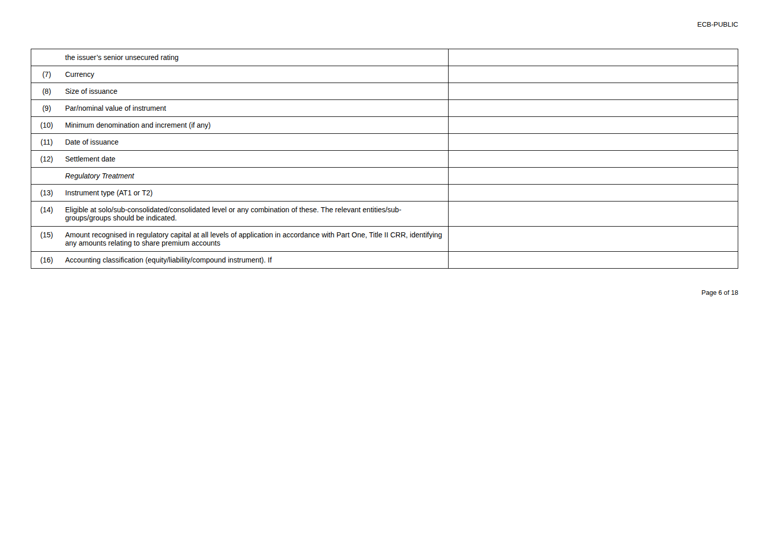ECB-PUBLIC
| | the issuer’s senior unsecured rating | |
| (7) | Currency | |
| (8) | Size of issuance | |
| (9) | Par/nominal value of instrument | |
| (10) | Minimum denomination and increment (if any) | |
| (11) | Date of issuance | |
| (12) | Settlement date | |
| | Regulatory Treatment | |
| (13) | Instrument type (AT1 or T2) | |
| (14) | Eligible at solo/sub-consolidated/consolidated level or any combination of these. The relevant entities/sub-groups/groups should be indicated. | |
| (15) | Amount recognised in regulatory capital at all levels of application in accordance with Part One, Title II CRR, identifying any amounts relating to share premium accounts | |
| (16) | Accounting classification (equity/liability/compound instrument). If | |
Page 6 of 18